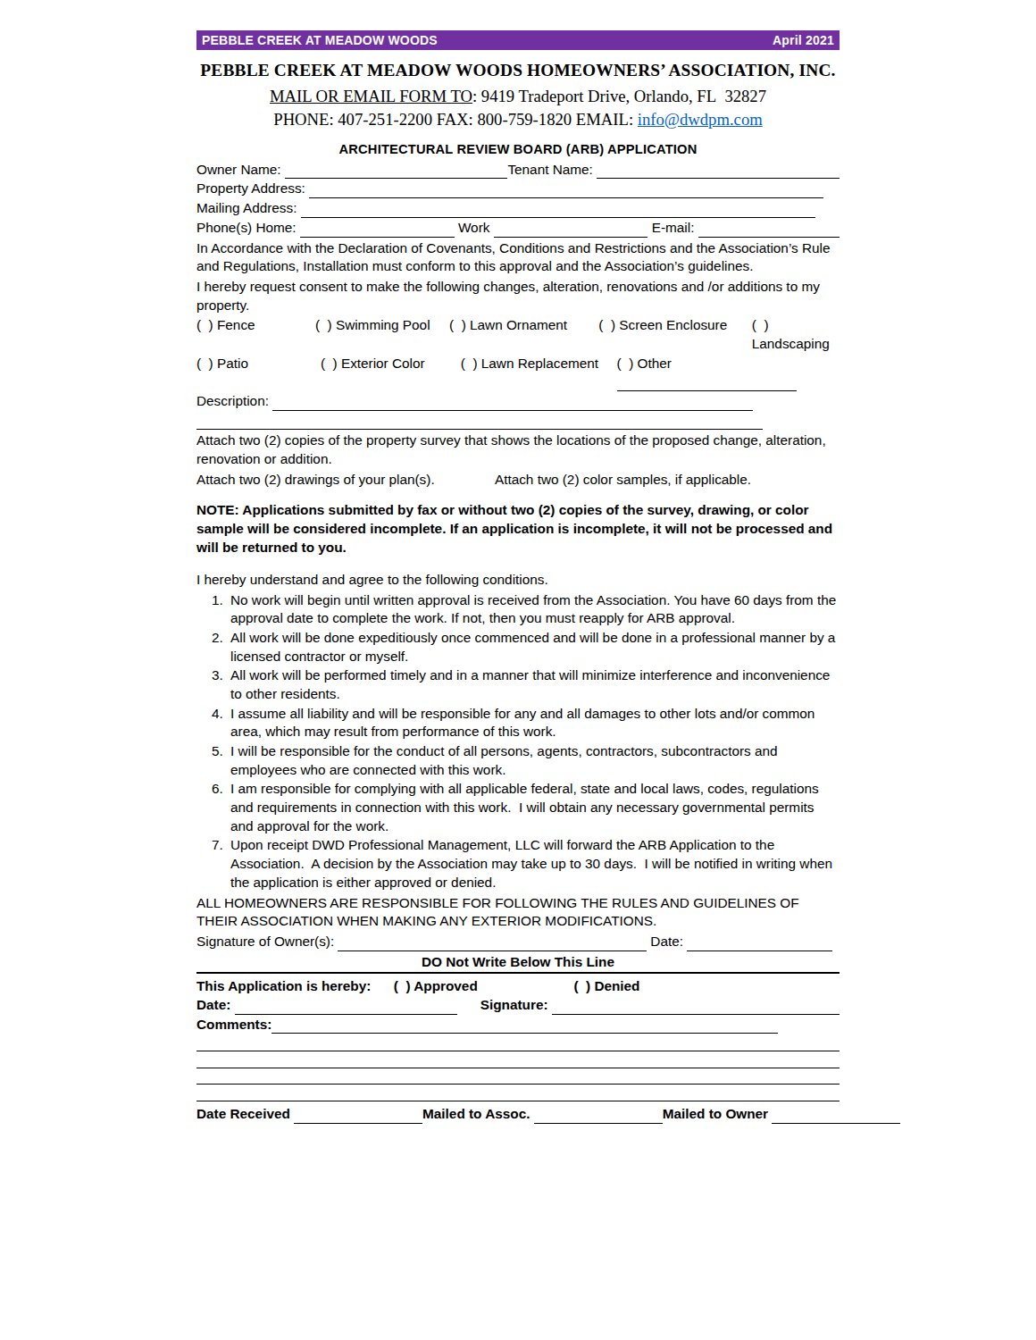PEBBLE CREEK AT MEADOW WOODS April 2021
PEBBLE CREEK AT MEADOW WOODS HOMEOWNERS’ ASSOCIATION, INC.
MAIL OR EMAIL FORM TO: 9419 Tradeport Drive, Orlando, FL 32827
PHONE: 407-251-2200 FAX: 800-759-1820 EMAIL: info@dwdpm.com
ARCHITECTURAL REVIEW BOARD (ARB) APPLICATION
Owner Name: Tenant Name:
Property Address:
Mailing Address:
Phone(s) Home: Work E-mail:
In Accordance with the Declaration of Covenants, Conditions and Restrictions and the Association’s Rule and Regulations, Installation must conform to this approval and the Association’s guidelines.
I hereby request consent to make the following changes, alteration, renovations and /or additions to my property.
( ) Fence ( ) Swimming Pool ( ) Lawn Ornament ( ) Screen Enclosure ( ) Landscaping
( ) Patio ( ) Exterior Color ( ) Lawn Replacement ( ) Other
Description:
Attach two (2) copies of the property survey that shows the locations of the proposed change, alteration, renovation or addition.
Attach two (2) drawings of your plan(s). Attach two (2) color samples, if applicable.
NOTE: Applications submitted by fax or without two (2) copies of the survey, drawing, or color sample will be considered incomplete. If an application is incomplete, it will not be processed and will be returned to you.
I hereby understand and agree to the following conditions.
No work will begin until written approval is received from the Association. You have 60 days from the approval date to complete the work. If not, then you must reapply for ARB approval.
All work will be done expeditiously once commenced and will be done in a professional manner by a licensed contractor or myself.
All work will be performed timely and in a manner that will minimize interference and inconvenience to other residents.
I assume all liability and will be responsible for any and all damages to other lots and/or common area, which may result from performance of this work.
I will be responsible for the conduct of all persons, agents, contractors, subcontractors and employees who are connected with this work.
I am responsible for complying with all applicable federal, state and local laws, codes, regulations and requirements in connection with this work. I will obtain any necessary governmental permits and approval for the work.
Upon receipt DWD Professional Management, LLC will forward the ARB Application to the Association. A decision by the Association may take up to 30 days. I will be notified in writing when the application is either approved or denied.
ALL HOMEOWNERS ARE RESPONSIBLE FOR FOLLOWING THE RULES AND GUIDELINES OF THEIR ASSOCIATION WHEN MAKING ANY EXTERIOR MODIFICATIONS.
Signature of Owner(s): Date:
DO Not Write Below This Line
This Application is hereby: ( ) Approved ( ) Denied
Date: Signature:
Comments:
Date Received Mailed to Assoc. Mailed to Owner